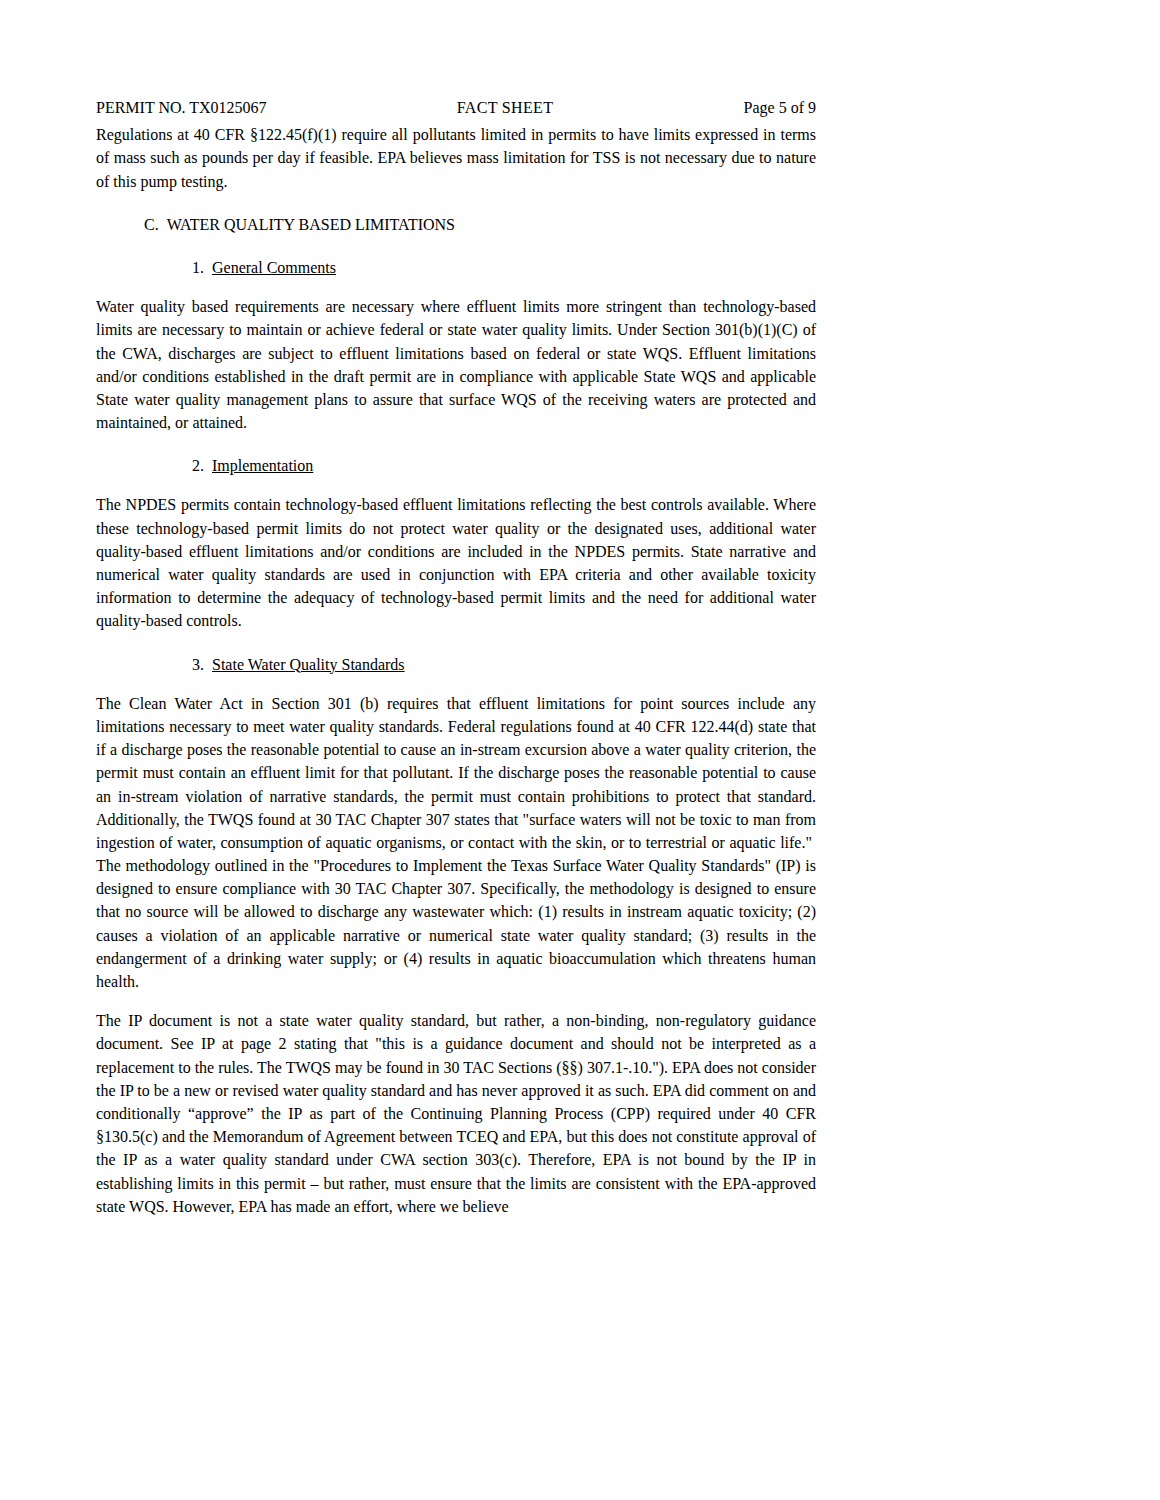PERMIT NO. TX0125067 FACT SHEET Page 5 of 9
Regulations at 40 CFR §122.45(f)(1) require all pollutants limited in permits to have limits expressed in terms of mass such as pounds per day if feasible. EPA believes mass limitation for TSS is not necessary due to nature of this pump testing.
C. WATER QUALITY BASED LIMITATIONS
1. General Comments
Water quality based requirements are necessary where effluent limits more stringent than technology-based limits are necessary to maintain or achieve federal or state water quality limits. Under Section 301(b)(1)(C) of the CWA, discharges are subject to effluent limitations based on federal or state WQS. Effluent limitations and/or conditions established in the draft permit are in compliance with applicable State WQS and applicable State water quality management plans to assure that surface WQS of the receiving waters are protected and maintained, or attained.
2. Implementation
The NPDES permits contain technology-based effluent limitations reflecting the best controls available. Where these technology-based permit limits do not protect water quality or the designated uses, additional water quality-based effluent limitations and/or conditions are included in the NPDES permits. State narrative and numerical water quality standards are used in conjunction with EPA criteria and other available toxicity information to determine the adequacy of technology-based permit limits and the need for additional water quality-based controls.
3. State Water Quality Standards
The Clean Water Act in Section 301 (b) requires that effluent limitations for point sources include any limitations necessary to meet water quality standards. Federal regulations found at 40 CFR 122.44(d) state that if a discharge poses the reasonable potential to cause an in-stream excursion above a water quality criterion, the permit must contain an effluent limit for that pollutant. If the discharge poses the reasonable potential to cause an in-stream violation of narrative standards, the permit must contain prohibitions to protect that standard. Additionally, the TWQS found at 30 TAC Chapter 307 states that "surface waters will not be toxic to man from ingestion of water, consumption of aquatic organisms, or contact with the skin, or to terrestrial or aquatic life." The methodology outlined in the "Procedures to Implement the Texas Surface Water Quality Standards" (IP) is designed to ensure compliance with 30 TAC Chapter 307. Specifically, the methodology is designed to ensure that no source will be allowed to discharge any wastewater which: (1) results in instream aquatic toxicity; (2) causes a violation of an applicable narrative or numerical state water quality standard; (3) results in the endangerment of a drinking water supply; or (4) results in aquatic bioaccumulation which threatens human health.
The IP document is not a state water quality standard, but rather, a non-binding, non-regulatory guidance document. See IP at page 2 stating that "this is a guidance document and should not be interpreted as a replacement to the rules. The TWQS may be found in 30 TAC Sections (§§) 307.1-.10."). EPA does not consider the IP to be a new or revised water quality standard and has never approved it as such. EPA did comment on and conditionally “approve” the IP as part of the Continuing Planning Process (CPP) required under 40 CFR §130.5(c) and the Memorandum of Agreement between TCEQ and EPA, but this does not constitute approval of the IP as a water quality standard under CWA section 303(c). Therefore, EPA is not bound by the IP in establishing limits in this permit – but rather, must ensure that the limits are consistent with the EPA-approved state WQS. However, EPA has made an effort, where we believe